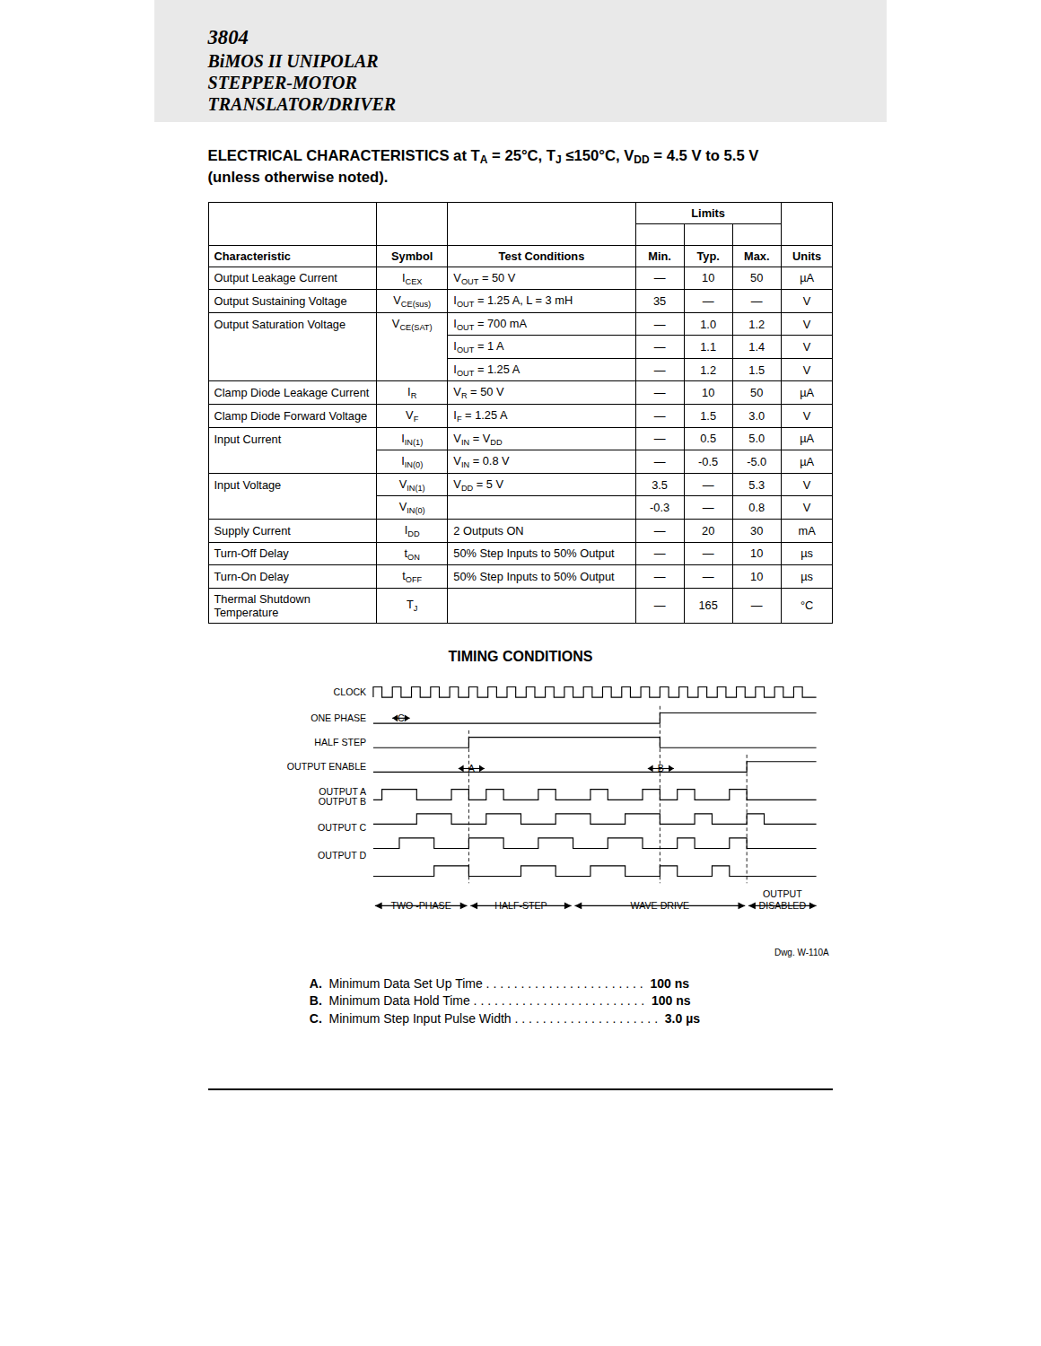www.suc-tech.com
3804
BiMOS II UNIPOLAR
STEPPER-MOTOR
TRANSLATOR/DRIVER
ELECTRICAL CHARACTERISTICS at TA = 25°C, TJ ≤150°C, VDD = 4.5 V to 5.5 V
(unless otherwise noted).
| | | | Limits | |
| --- | --- | --- | --- | --- |
| Characteristic | Symbol | Test Conditions | Min. | Typ. | Max. | Units |
| Output Leakage Current | I CEX | V OUT = 50 V | — | 10 | 50 | µA |
| Output Sustaining Voltage | V CE(sus) | I OUT = 1.25 A, L = 3 mH | 35 | — | — | V |
| Output Saturation Voltage | V CE(SAT) | I OUT = 700 mA | — | 1.0 | 1.2 | V |
| | | I OUT = 1 A | — | 1.1 | 1.4 | V |
| | | I OUT = 1.25 A | — | 1.2 | 1.5 | V |
| Clamp Diode Leakage Current | I R | V R = 50 V | — | 10 | 50 | µA |
| Clamp Diode Forward Voltage | V F | I F = 1.25 A | — | 1.5 | 3.0 | V |
| Input Current | I IN(1) | V IN = V DD | — | 0.5 | 5.0 | µA |
| | I IN(0) | V IN = 0.8 V | — | -0.5 | -5.0 | µA |
| Input Voltage | V IN(1) | V DD = 5 V | 3.5 | — | 5.3 | V |
| | V IN(0) | | -0.3 | — | 0.8 | V |
| Supply Current | I DD | 2 Outputs ON | — | 20 | 30 | mA |
| Turn-Off Delay | t ON | 50% Step Inputs to 50% Output | — | — | 10 | µs |
| Turn-On Delay | t OFF | 50% Step Inputs to 50% Output | — | — | 10 | µs |
| Thermal Shutdown Temperature | T J | | — | 165 | — | °C |
TIMING CONDITIONS
CLOCK ONE PHASE HALF STEP OUTPUT ENABLE OUTPUT A OUTPUT B OUTPUT C OUTPUT D C A B TWO -PHASE HALF-STEP WAVE DRIVE OUTPUT DISABLED
Dwg. W-110A
A. Minimum Data Set Up Time . . . . . . . . . . . . . . . . . . . . . . . 100 ns
B. Minimum Data Hold Time . . . . . . . . . . . . . . . . . . . . . . . . . 100 ns
C. Minimum Step Input Pulse Width . . . . . . . . . . . . . . . . . . . . . 3.0 µs